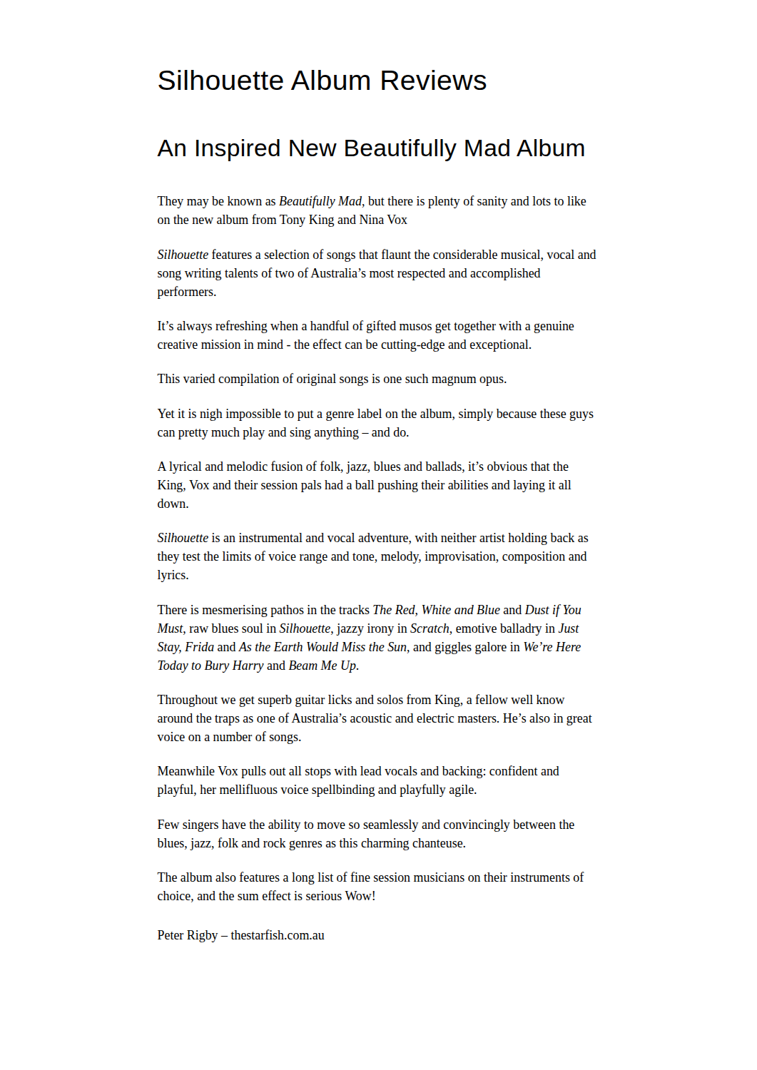Silhouette Album Reviews
An Inspired New Beautifully Mad Album
They may be known as Beautifully Mad, but there is plenty of sanity and lots to like on the new album from Tony King and Nina Vox
Silhouette features a selection of songs that flaunt the considerable musical, vocal and song writing talents of two of Australia’s most respected and accomplished performers.
It’s always refreshing when a handful of gifted musos get together with a genuine creative mission in mind - the effect can be cutting-edge and exceptional.
This varied compilation of original songs is one such magnum opus.
Yet it is nigh impossible to put a genre label on the album, simply because these guys can pretty much play and sing anything – and do.
A lyrical and melodic fusion of folk, jazz, blues and ballads, it’s obvious that the King, Vox and their session pals had a ball pushing their abilities and laying it all down.
Silhouette is an instrumental and vocal adventure, with neither artist holding back as they test the limits of voice range and tone, melody, improvisation, composition and lyrics.
There is mesmerising pathos in the tracks The Red, White and Blue and Dust if You Must, raw blues soul in Silhouette, jazzy irony in Scratch, emotive balladry in Just Stay, Frida and As the Earth Would Miss the Sun, and giggles galore in We’re Here Today to Bury Harry and Beam Me Up.
Throughout we get superb guitar licks and solos from King, a fellow well know around the traps as one of Australia’s acoustic and electric masters. He’s also in great voice on a number of songs.
Meanwhile Vox pulls out all stops with lead vocals and backing: confident and playful, her mellifluous voice spellbinding and playfully agile.
Few singers have the ability to move so seamlessly and convincingly between the blues, jazz, folk and rock genres as this charming chanteuse.
The album also features a long list of fine session musicians on their instruments of choice, and the sum effect is serious Wow!
Peter Rigby – thestarfish.com.au